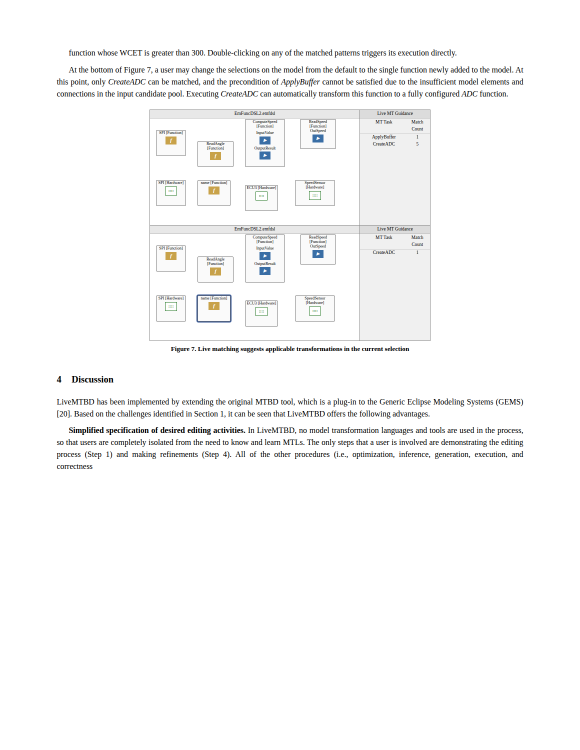function whose WCET is greater than 300. Double-clicking on any of the matched patterns triggers its execution directly.
At the bottom of Figure 7, a user may change the selections on the model from the default to the single function newly added to the model. At this point, only CreateADC can be matched, and the precondition of ApplyBuffer cannot be satisfied due to the insufficient model elements and connections in the input candidate pool. Executing CreateADC can automatically transform this function to a fully configured ADC function.
EmFuncDSL2.emfdsl
SPI [Function] f
ReadAngle [Function] f
ComputeSpeed [Function] InputValue ▶ OutputResult ▶
ReadSpeed [Function] OutSpeed ▶
SPI [Hardware] ::::
name [Function] f
ECU3 [Hardware] ::::
SpeedSensor [Hardware] ::::
Live MT Guidance
MT Task Match Count
ApplyBuffer 1
CreateADC 5
EmFuncDSL2.emfdsl
SPI [Function] f
ReadAngle [Function] f
ComputeSpeed [Function] InputValue ▶ OutputResult ▶
ReadSpeed [Function] OutSpeed ▶
SPI [Hardware] ::::
name [Function] f
ECU3 [Hardware] ::::
SpeedSensor [Hardware] ::::
Live MT Guidance
MT Task Match Count
CreateADC 1
Figure 7. Live matching suggests applicable transformations in the current selection
4 Discussion
LiveMTBD has been implemented by extending the original MTBD tool, which is a plug-in to the Generic Eclipse Modeling Systems (GEMS) [20]. Based on the challenges identified in Section 1, it can be seen that LiveMTBD offers the following advantages.
Simplified specification of desired editing activities. In LiveMTBD, no model transformation languages and tools are used in the process, so that users are completely isolated from the need to know and learn MTLs. The only steps that a user is involved are demonstrating the editing process (Step 1) and making refinements (Step 4). All of the other procedures (i.e., optimization, inference, generation, execution, and correctness